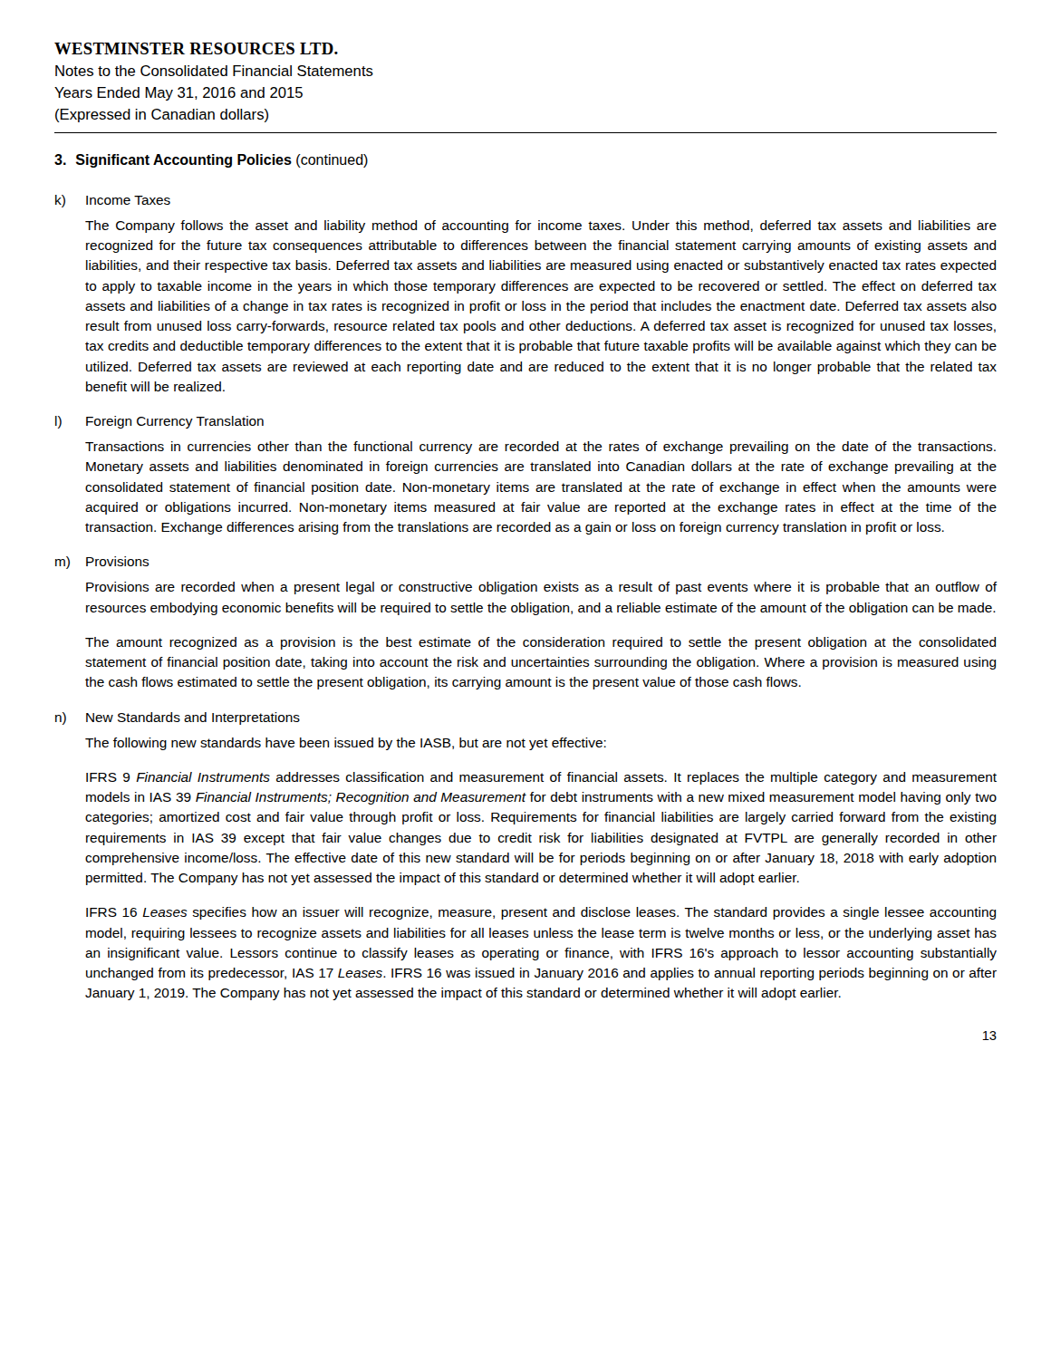WESTMINSTER RESOURCES LTD.
Notes to the Consolidated Financial Statements
Years Ended May 31, 2016 and 2015
(Expressed in Canadian dollars)
3. Significant Accounting Policies (continued)
k)
Income Taxes
The Company follows the asset and liability method of accounting for income taxes. Under this method, deferred tax assets and liabilities are recognized for the future tax consequences attributable to differences between the financial statement carrying amounts of existing assets and liabilities, and their respective tax basis. Deferred tax assets and liabilities are measured using enacted or substantively enacted tax rates expected to apply to taxable income in the years in which those temporary differences are expected to be recovered or settled. The effect on deferred tax assets and liabilities of a change in tax rates is recognized in profit or loss in the period that includes the enactment date. Deferred tax assets also result from unused loss carry-forwards, resource related tax pools and other deductions. A deferred tax asset is recognized for unused tax losses, tax credits and deductible temporary differences to the extent that it is probable that future taxable profits will be available against which they can be utilized. Deferred tax assets are reviewed at each reporting date and are reduced to the extent that it is no longer probable that the related tax benefit will be realized.
l)
Foreign Currency Translation
Transactions in currencies other than the functional currency are recorded at the rates of exchange prevailing on the date of the transactions. Monetary assets and liabilities denominated in foreign currencies are translated into Canadian dollars at the rate of exchange prevailing at the consolidated statement of financial position date. Non-monetary items are translated at the rate of exchange in effect when the amounts were acquired or obligations incurred. Non-monetary items measured at fair value are reported at the exchange rates in effect at the time of the transaction. Exchange differences arising from the translations are recorded as a gain or loss on foreign currency translation in profit or loss.
m)
Provisions
Provisions are recorded when a present legal or constructive obligation exists as a result of past events where it is probable that an outflow of resources embodying economic benefits will be required to settle the obligation, and a reliable estimate of the amount of the obligation can be made.
The amount recognized as a provision is the best estimate of the consideration required to settle the present obligation at the consolidated statement of financial position date, taking into account the risk and uncertainties surrounding the obligation. Where a provision is measured using the cash flows estimated to settle the present obligation, its carrying amount is the present value of those cash flows.
n)
New Standards and Interpretations
The following new standards have been issued by the IASB, but are not yet effective:
IFRS 9 Financial Instruments addresses classification and measurement of financial assets. It replaces the multiple category and measurement models in IAS 39 Financial Instruments; Recognition and Measurement for debt instruments with a new mixed measurement model having only two categories; amortized cost and fair value through profit or loss. Requirements for financial liabilities are largely carried forward from the existing requirements in IAS 39 except that fair value changes due to credit risk for liabilities designated at FVTPL are generally recorded in other comprehensive income/loss. The effective date of this new standard will be for periods beginning on or after January 18, 2018 with early adoption permitted. The Company has not yet assessed the impact of this standard or determined whether it will adopt earlier.
IFRS 16 Leases specifies how an issuer will recognize, measure, present and disclose leases. The standard provides a single lessee accounting model, requiring lessees to recognize assets and liabilities for all leases unless the lease term is twelve months or less, or the underlying asset has an insignificant value. Lessors continue to classify leases as operating or finance, with IFRS 16's approach to lessor accounting substantially unchanged from its predecessor, IAS 17 Leases. IFRS 16 was issued in January 2016 and applies to annual reporting periods beginning on or after January 1, 2019. The Company has not yet assessed the impact of this standard or determined whether it will adopt earlier.
13